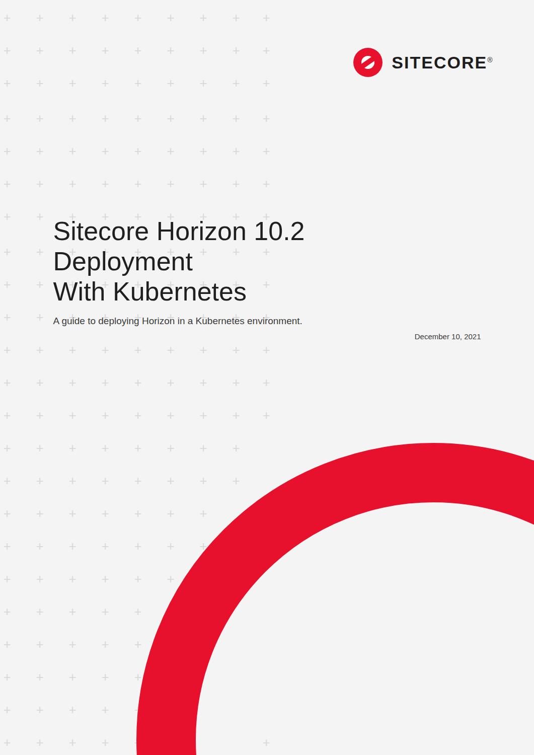+ + + + + + + + + + + + + + + + + + + + + + + + + + + + + + + + + + + + + + + + + + + + + + + + + + + + + + + + + + + + + + + + + + + + + + + + + + + + + + + + + + + + + + + + + + + + + + + + + + + + + + + + + + + + + + + + + + + + + + + + + + + + + + + + + + + + + + + + + + + + + + + + + + + + + + + + + + + + + + + + + + + + + + + + + + + + + + + + + + + +
SITECORE®
Sitecore Horizon 10.2 Deployment
With Kubernetes
A guide to deploying Horizon in a Kubernetes environment.
December 10, 2021